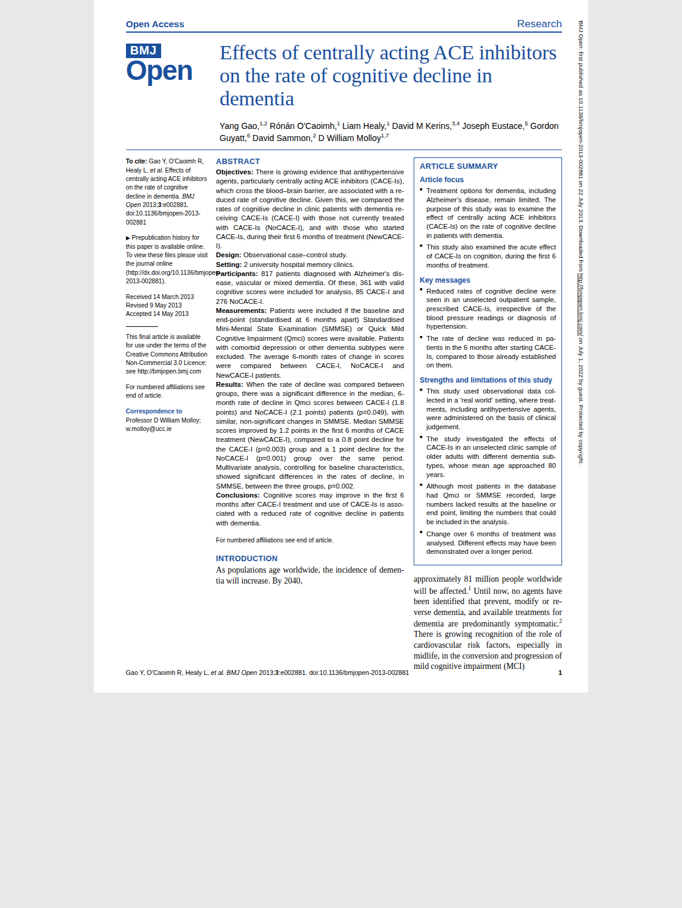BMJ Open: first published as 10.1136/bmjopen-2013-002881 on 22 July 2013. Downloaded from http://bmjopen.bmj.com/ on July 1, 2022 by guest. Protected by copyright.
Open Access
Research
BMJ
Open
Effects of centrally acting ACE inhibitors on the rate of cognitive decline in dementia
Yang Gao,1,2 Rónán O'Caoimh,1 Liam Healy,1 David M Kerins,3,4 Joseph Eustace,5 Gordon Guyatt,6 David Sammon,2 D William Molloy1,7
To cite: Gao Y, O'Caoimh R, Healy L, et al. Effects of centrally acting ACE inhibitors on the rate of cognitive decline in dementia. BMJ Open 2013;3:e002881. doi:10.1136/bmjopen-2013-002881
▶ Prepublication history for this paper is available online. To view these files please visit the journal online (http://dx.doi.org/10.1136/bmjopen-2013-002881).
Received 14 March 2013
Revised 9 May 2013
Accepted 14 May 2013
This final article is available for use under the terms of the Creative Commons Attribution Non-Commercial 3.0 Licence; see http://bmjopen.bmj.com
For numbered affiliations see end of article.
Correspondence to
Professor D William Molloy;
w.molloy@ucc.ie
Abstract
Objectives: There is growing evidence that antihypertensive agents, particularly centrally acting ACE inhibitors (CACE-Is), which cross the blood–brain barrier, are associated with a reduced rate of cognitive decline. Given this, we compared the rates of cognitive decline in clinic patients with dementia receiving CACE-Is (CACE-I) with those not currently treated with CACE-Is (NoCACE-I), and with those who started CACE-Is, during their first 6 months of treatment (NewCACE-I).
Design: Observational case–control study.
Setting: 2 university hospital memory clinics.
Participants: 817 patients diagnosed with Alzheimer's disease, vascular or mixed dementia. Of these, 361 with valid cognitive scores were included for analysis, 85 CACE-I and 276 NoCACE-I.
Measurements: Patients were included if the baseline and end-point (standardised at 6 months apart) Standardised Mini-Mental State Examination (SMMSE) or Quick Mild Cognitive Impairment (Qmci) scores were available. Patients with comorbid depression or other dementia subtypes were excluded. The average 6-month rates of change in scores were compared between CACE-I, NoCACE-I and NewCACE-I patients.
Results: When the rate of decline was compared between groups, there was a significant difference in the median, 6-month rate of decline in Qmci scores between CACE-I (1.8 points) and NoCACE-I (2.1 points) patients (p=0.049), with similar, non-significant changes in SMMSE. Median SMMSE scores improved by 1.2 points in the first 6 months of CACE treatment (NewCACE-I), compared to a 0.8 point decline for the CACE-I (p=0.003) group and a 1 point decline for the NoCACE-I (p=0.001) group over the same period. Multivariate analysis, controlling for baseline characteristics, showed significant differences in the rates of decline, in SMMSE, between the three groups, p=0.002.
Conclusions: Cognitive scores may improve in the first 6 months after CACE-I treatment and use of CACE-Is is associated with a reduced rate of cognitive decline in patients with dementia.
For numbered affiliations see end of article.
Introduction
As populations age worldwide, the incidence of dementia will increase. By 2040,
Article summary
Article focus
Treatment options for dementia, including Alzheimer's disease, remain limited. The purpose of this study was to examine the effect of centrally acting ACE inhibitors (CACE-Is) on the rate of cognitive decline in patients with dementia.
This study also examined the acute effect of CACE-Is on cognition, during the first 6 months of treatment.
Key messages
Reduced rates of cognitive decline were seen in an unselected outpatient sample, prescribed CACE-Is, irrespective of the blood pressure readings or diagnosis of hypertension.
The rate of decline was reduced in patients in the 6 months after starting CACE-Is, compared to those already established on them.
Strengths and limitations of this study
This study used observational data collected in a 'real world' setting, where treatments, including antihypertensive agents, were administered on the basis of clinical judgement.
The study investigated the effects of CACE-Is in an unselected clinic sample of older adults with different dementia subtypes, whose mean age approached 80 years.
Although most patients in the database had Qmci or SMMSE recorded, large numbers lacked results at the baseline or end point, limiting the numbers that could be included in the analysis.
Change over 6 months of treatment was analysed. Different effects may have been demonstrated over a longer period.
approximately 81 million people worldwide will be affected.1 Until now, no agents have been identified that prevent, modify or reverse dementia, and available treatments for dementia are predominantly symptomatic.2 There is growing recognition of the role of cardiovascular risk factors, especially in midlife, in the conversion and progression of mild cognitive impairment (MCI)
Gao Y, O'Caoimh R, Healy L, et al. BMJ Open 2013;3:e002881. doi:10.1136/bmjopen-2013-002881
1